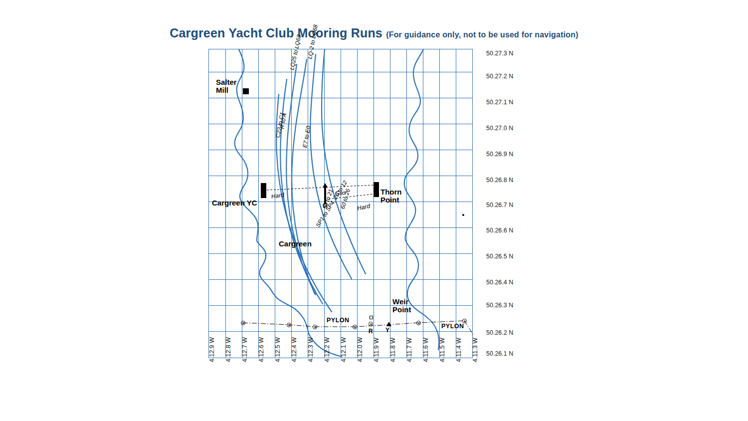Cargreen Yacht Club Mooring Runs (For guidance only, not to be used for navigation)
Salter
Mill
Cargreen YC
Thorn
Point
Cargreen
Weir
Point
Hard
Hard
Gas
G
LQ25 to LQ63
LQ-2 to LQ68
R to A
C22 to C1
E7 to E0
59 to 21
60 to 26
SP1 to SP4, 20 to 12
PYLON
PYLON
R
Y
50.27.3 N
50.27.2 N
50.27.1 N
50.27.0 N
50.26.9 N
50.26.8 N
50.26.7 N
50.26.6 N
50.26.5 N
50.26.4 N
50.26.3 N
50.26.2 N
50.26.1 N
4.12.9 W
4.12.8 W
4.12.7 W
4.12.6 W
4.12.5 W
4.12.4 W
4.12.3 W
4.12.2 W
4.12.1 W
4.12.0 W
4.11.9 W
4.11.8 W
4.11.7 W
4.11.6 W
4.11.5 W
4.11.4 W
4.11.3 W